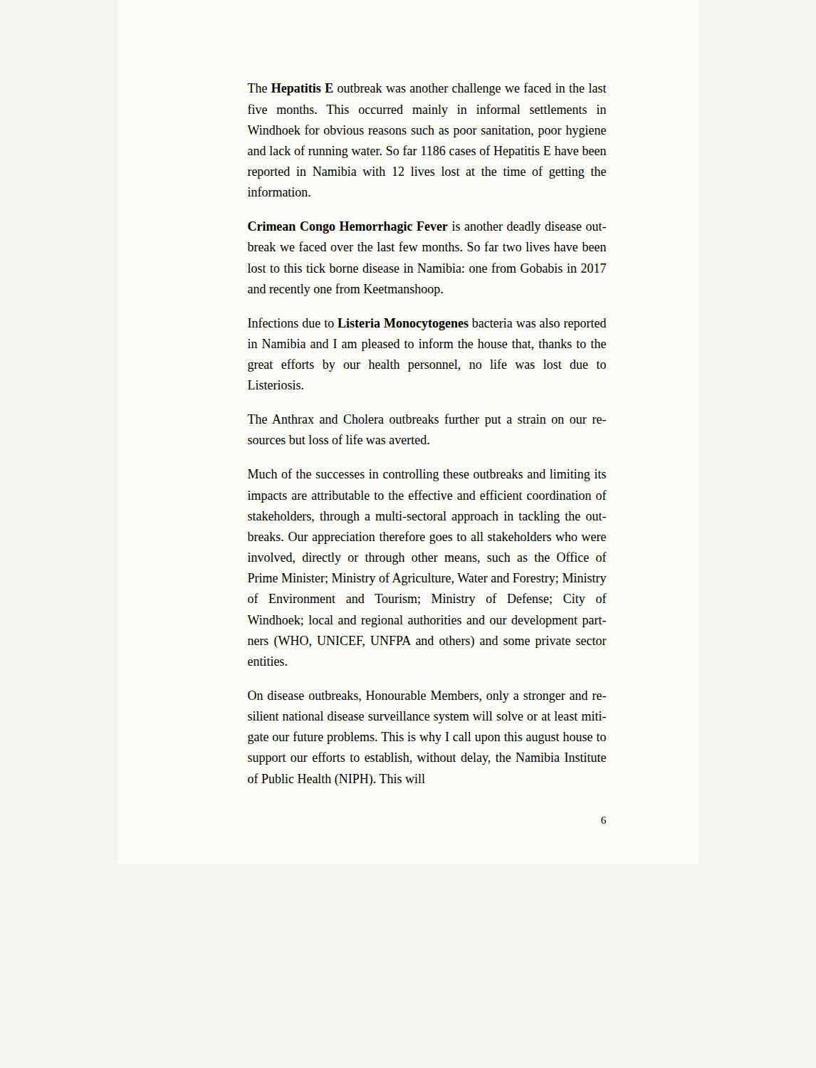The Hepatitis E outbreak was another challenge we faced in the last five months. This occurred mainly in informal settlements in Windhoek for obvious reasons such as poor sanitation, poor hygiene and lack of running water. So far 1186 cases of Hepatitis E have been reported in Namibia with 12 lives lost at the time of getting the information.
Crimean Congo Hemorrhagic Fever is another deadly disease outbreak we faced over the last few months. So far two lives have been lost to this tick borne disease in Namibia: one from Gobabis in 2017 and recently one from Keetmanshoop.
Infections due to Listeria Monocytogenes bacteria was also reported in Namibia and I am pleased to inform the house that, thanks to the great efforts by our health personnel, no life was lost due to Listeriosis.
The Anthrax and Cholera outbreaks further put a strain on our resources but loss of life was averted.
Much of the successes in controlling these outbreaks and limiting its impacts are attributable to the effective and efficient coordination of stakeholders, through a multi-sectoral approach in tackling the outbreaks. Our appreciation therefore goes to all stakeholders who were involved, directly or through other means, such as the Office of Prime Minister; Ministry of Agriculture, Water and Forestry; Ministry of Environment and Tourism; Ministry of Defense; City of Windhoek; local and regional authorities and our development partners (WHO, UNICEF, UNFPA and others) and some private sector entities.
On disease outbreaks, Honourable Members, only a stronger and resilient national disease surveillance system will solve or at least mitigate our future problems. This is why I call upon this august house to support our efforts to establish, without delay, the Namibia Institute of Public Health (NIPH). This will
6